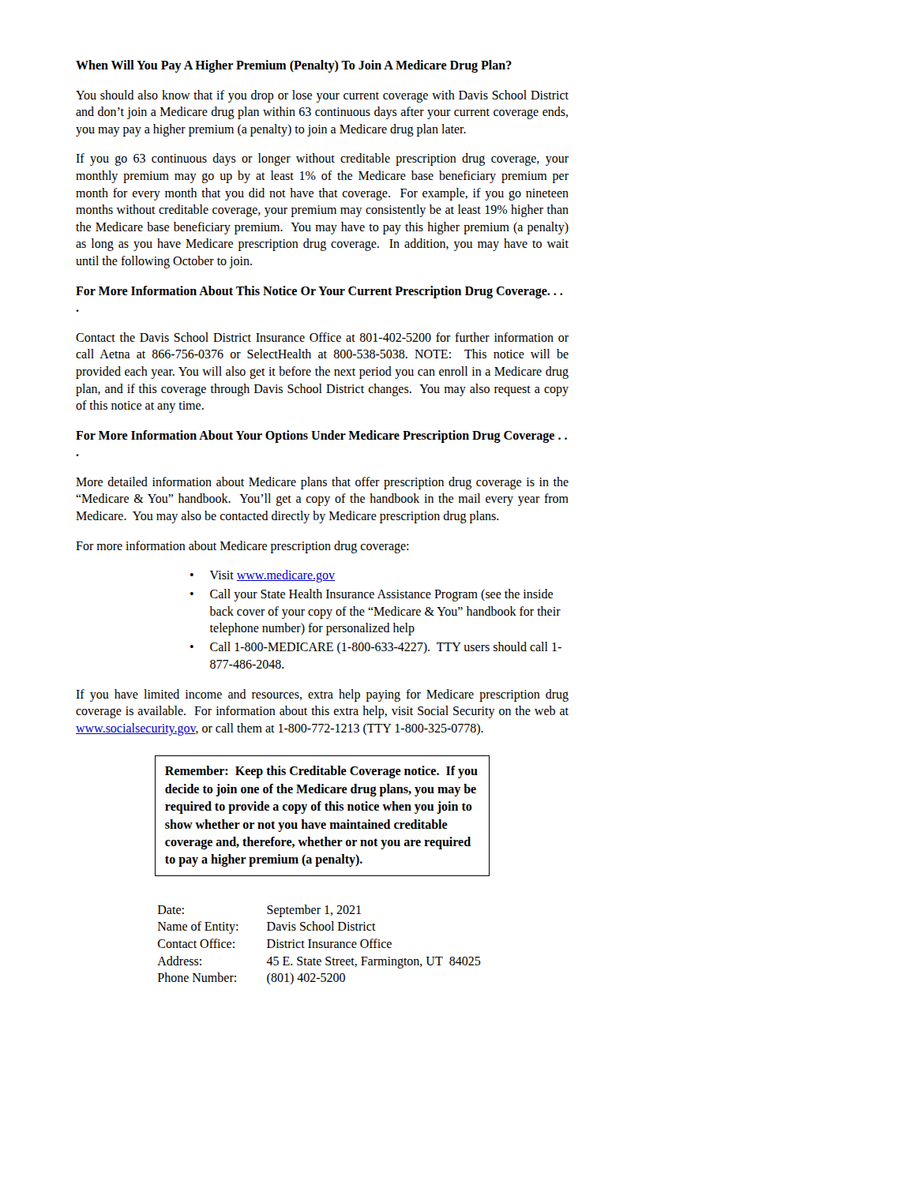When Will You Pay A Higher Premium (Penalty) To Join A Medicare Drug Plan?
You should also know that if you drop or lose your current coverage with Davis School District and don’t join a Medicare drug plan within 63 continuous days after your current coverage ends, you may pay a higher premium (a penalty) to join a Medicare drug plan later.
If you go 63 continuous days or longer without creditable prescription drug coverage, your monthly premium may go up by at least 1% of the Medicare base beneficiary premium per month for every month that you did not have that coverage. For example, if you go nineteen months without creditable coverage, your premium may consistently be at least 19% higher than the Medicare base beneficiary premium. You may have to pay this higher premium (a penalty) as long as you have Medicare prescription drug coverage. In addition, you may have to wait until the following October to join.
For More Information About This Notice Or Your Current Prescription Drug Coverage. . . .
Contact the Davis School District Insurance Office at 801-402-5200 for further information or call Aetna at 866-756-0376 or SelectHealth at 800-538-5038. NOTE: This notice will be provided each year. You will also get it before the next period you can enroll in a Medicare drug plan, and if this coverage through Davis School District changes. You may also request a copy of this notice at any time.
For More Information About Your Options Under Medicare Prescription Drug Coverage . . .
More detailed information about Medicare plans that offer prescription drug coverage is in the “Medicare & You” handbook. You’ll get a copy of the handbook in the mail every year from Medicare. You may also be contacted directly by Medicare prescription drug plans.
For more information about Medicare prescription drug coverage:
Visit www.medicare.gov
Call your State Health Insurance Assistance Program (see the inside back cover of your copy of the “Medicare & You” handbook for their telephone number) for personalized help
Call 1-800-MEDICARE (1-800-633-4227). TTY users should call 1-877-486-2048.
If you have limited income and resources, extra help paying for Medicare prescription drug coverage is available. For information about this extra help, visit Social Security on the web at www.socialsecurity.gov, or call them at 1-800-772-1213 (TTY 1-800-325-0778).
Remember: Keep this Creditable Coverage notice. If you decide to join one of the Medicare drug plans, you may be required to provide a copy of this notice when you join to show whether or not you have maintained creditable coverage and, therefore, whether or not you are required to pay a higher premium (a penalty).
| Date: | September 1, 2021 |
| Name of Entity: | Davis School District |
| Contact Office: | District Insurance Office |
| Address: | 45 E. State Street, Farmington, UT 84025 |
| Phone Number: | (801) 402-5200 |